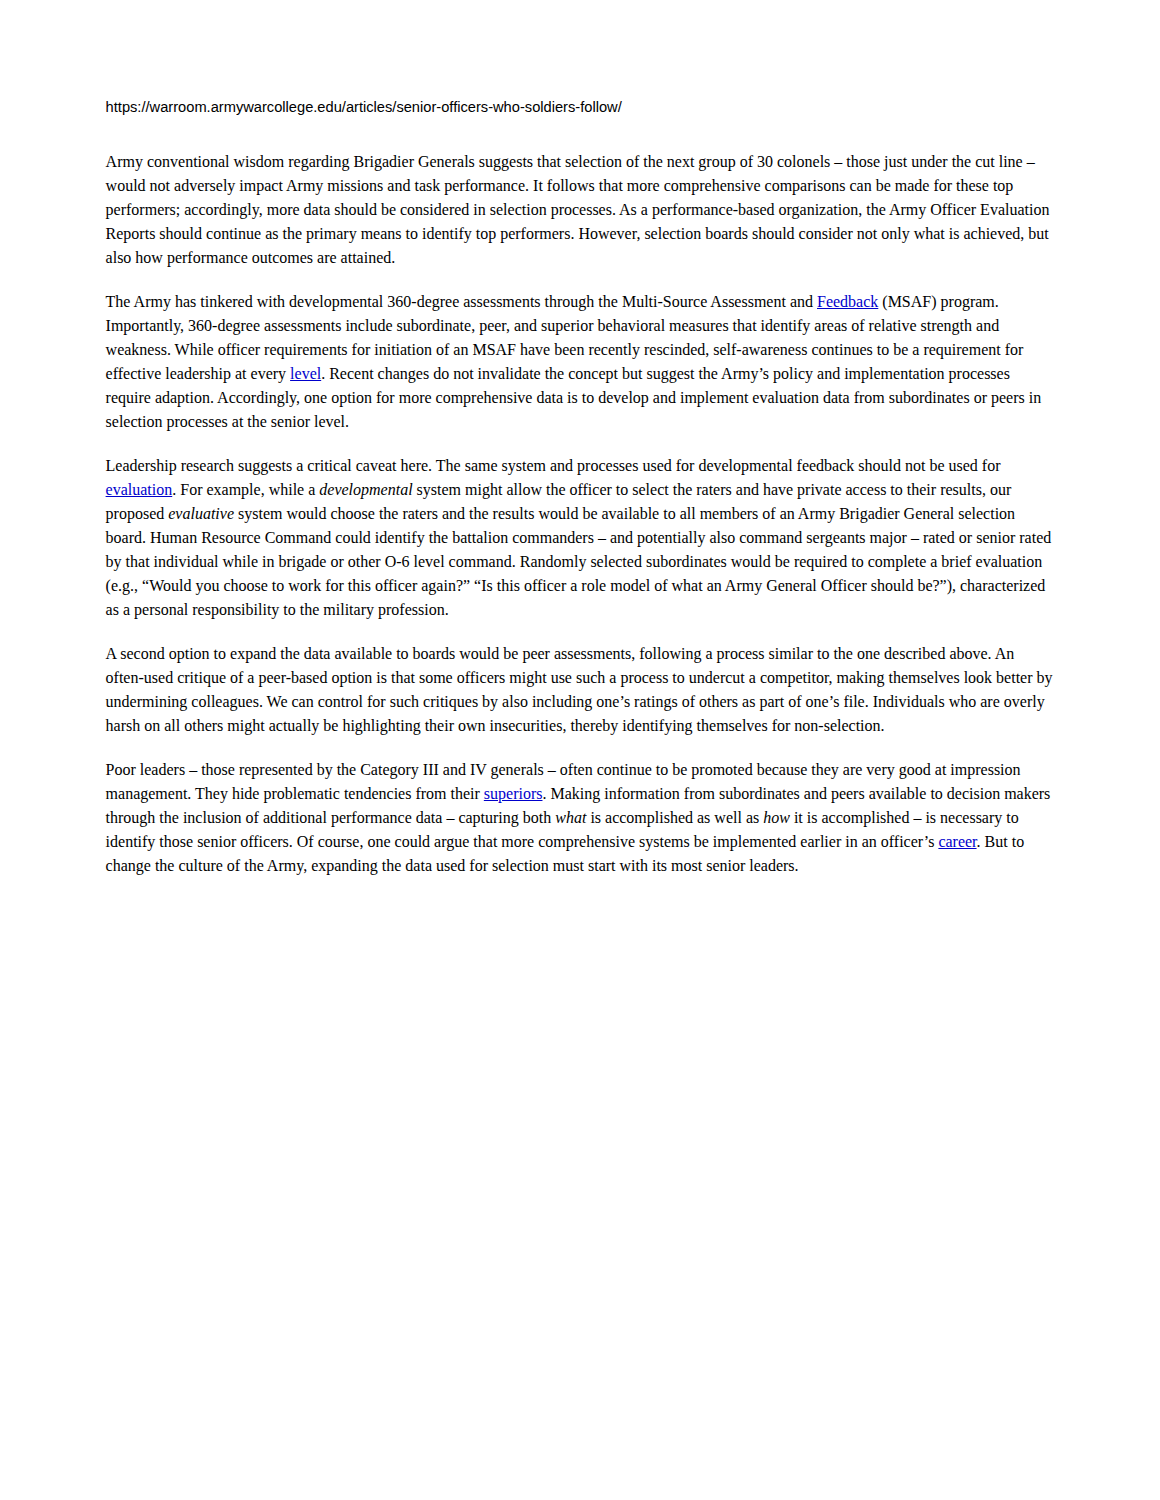https://warroom.armywarcollege.edu/articles/senior-officers-who-soldiers-follow/
Army conventional wisdom regarding Brigadier Generals suggests that selection of the next group of 30 colonels – those just under the cut line – would not adversely impact Army missions and task performance. It follows that more comprehensive comparisons can be made for these top performers; accordingly, more data should be considered in selection processes. As a performance-based organization, the Army Officer Evaluation Reports should continue as the primary means to identify top performers. However, selection boards should consider not only what is achieved, but also how performance outcomes are attained.
The Army has tinkered with developmental 360-degree assessments through the Multi-Source Assessment and Feedback (MSAF) program. Importantly, 360-degree assessments include subordinate, peer, and superior behavioral measures that identify areas of relative strength and weakness. While officer requirements for initiation of an MSAF have been recently rescinded, self-awareness continues to be a requirement for effective leadership at every level. Recent changes do not invalidate the concept but suggest the Army’s policy and implementation processes require adaption. Accordingly, one option for more comprehensive data is to develop and implement evaluation data from subordinates or peers in selection processes at the senior level.
Leadership research suggests a critical caveat here. The same system and processes used for developmental feedback should not be used for evaluation. For example, while a developmental system might allow the officer to select the raters and have private access to their results, our proposed evaluative system would choose the raters and the results would be available to all members of an Army Brigadier General selection board. Human Resource Command could identify the battalion commanders – and potentially also command sergeants major – rated or senior rated by that individual while in brigade or other O-6 level command. Randomly selected subordinates would be required to complete a brief evaluation (e.g., “Would you choose to work for this officer again?” “Is this officer a role model of what an Army General Officer should be?”), characterized as a personal responsibility to the military profession.
A second option to expand the data available to boards would be peer assessments, following a process similar to the one described above. An often-used critique of a peer-based option is that some officers might use such a process to undercut a competitor, making themselves look better by undermining colleagues. We can control for such critiques by also including one’s ratings of others as part of one’s file. Individuals who are overly harsh on all others might actually be highlighting their own insecurities, thereby identifying themselves for non-selection.
Poor leaders – those represented by the Category III and IV generals – often continue to be promoted because they are very good at impression management. They hide problematic tendencies from their superiors. Making information from subordinates and peers available to decision makers through the inclusion of additional performance data – capturing both what is accomplished as well as how it is accomplished – is necessary to identify those senior officers. Of course, one could argue that more comprehensive systems be implemented earlier in an officer’s career. But to change the culture of the Army, expanding the data used for selection must start with its most senior leaders.